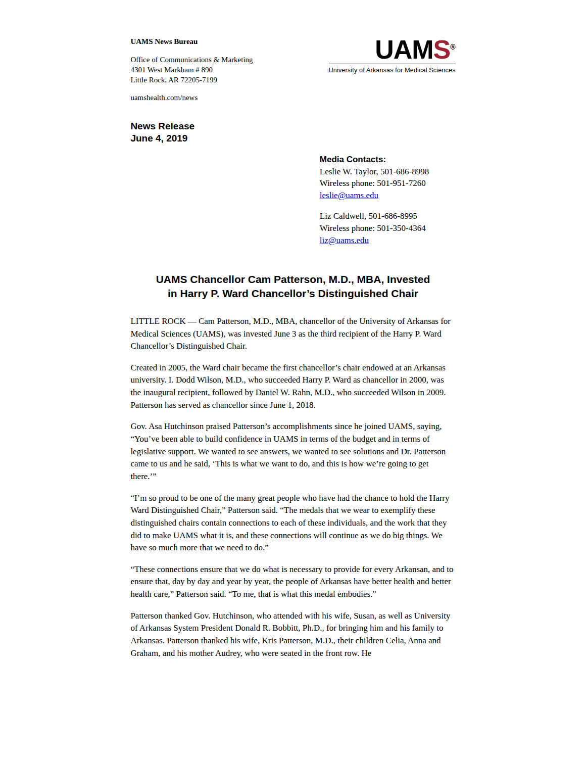UAMS News Bureau
Office of Communications & Marketing
4301 West Markham # 890
Little Rock, AR 72205-7199
uamshealth.com/news
UAMS®
University of Arkansas for Medical Sciences
News Release
June 4, 2019
Media Contacts:
Leslie W. Taylor, 501-686-8998
Wireless phone: 501-951-7260
leslie@uams.edu
Liz Caldwell, 501-686-8995
Wireless phone: 501-350-4364
liz@uams.edu
UAMS Chancellor Cam Patterson, M.D., MBA, Invested
in Harry P. Ward Chancellor’s Distinguished Chair
LITTLE ROCK — Cam Patterson, M.D., MBA, chancellor of the University of Arkansas for Medical Sciences (UAMS), was invested June 3 as the third recipient of the Harry P. Ward Chancellor’s Distinguished Chair.
Created in 2005, the Ward chair became the first chancellor’s chair endowed at an Arkansas university. I. Dodd Wilson, M.D., who succeeded Harry P. Ward as chancellor in 2000, was the inaugural recipient, followed by Daniel W. Rahn, M.D., who succeeded Wilson in 2009. Patterson has served as chancellor since June 1, 2018.
Gov. Asa Hutchinson praised Patterson’s accomplishments since he joined UAMS, saying, “You’ve been able to build confidence in UAMS in terms of the budget and in terms of legislative support. We wanted to see answers, we wanted to see solutions and Dr. Patterson came to us and he said, ‘This is what we want to do, and this is how we’re going to get there.’”
“I’m so proud to be one of the many great people who have had the chance to hold the Harry Ward Distinguished Chair,” Patterson said. “The medals that we wear to exemplify these distinguished chairs contain connections to each of these individuals, and the work that they did to make UAMS what it is, and these connections will continue as we do big things. We have so much more that we need to do.”
“These connections ensure that we do what is necessary to provide for every Arkansan, and to ensure that, day by day and year by year, the people of Arkansas have better health and better health care,” Patterson said. “To me, that is what this medal embodies.”
Patterson thanked Gov. Hutchinson, who attended with his wife, Susan, as well as University of Arkansas System President Donald R. Bobbitt, Ph.D., for bringing him and his family to Arkansas. Patterson thanked his wife, Kris Patterson, M.D., their children Celia, Anna and Graham, and his mother Audrey, who were seated in the front row. He